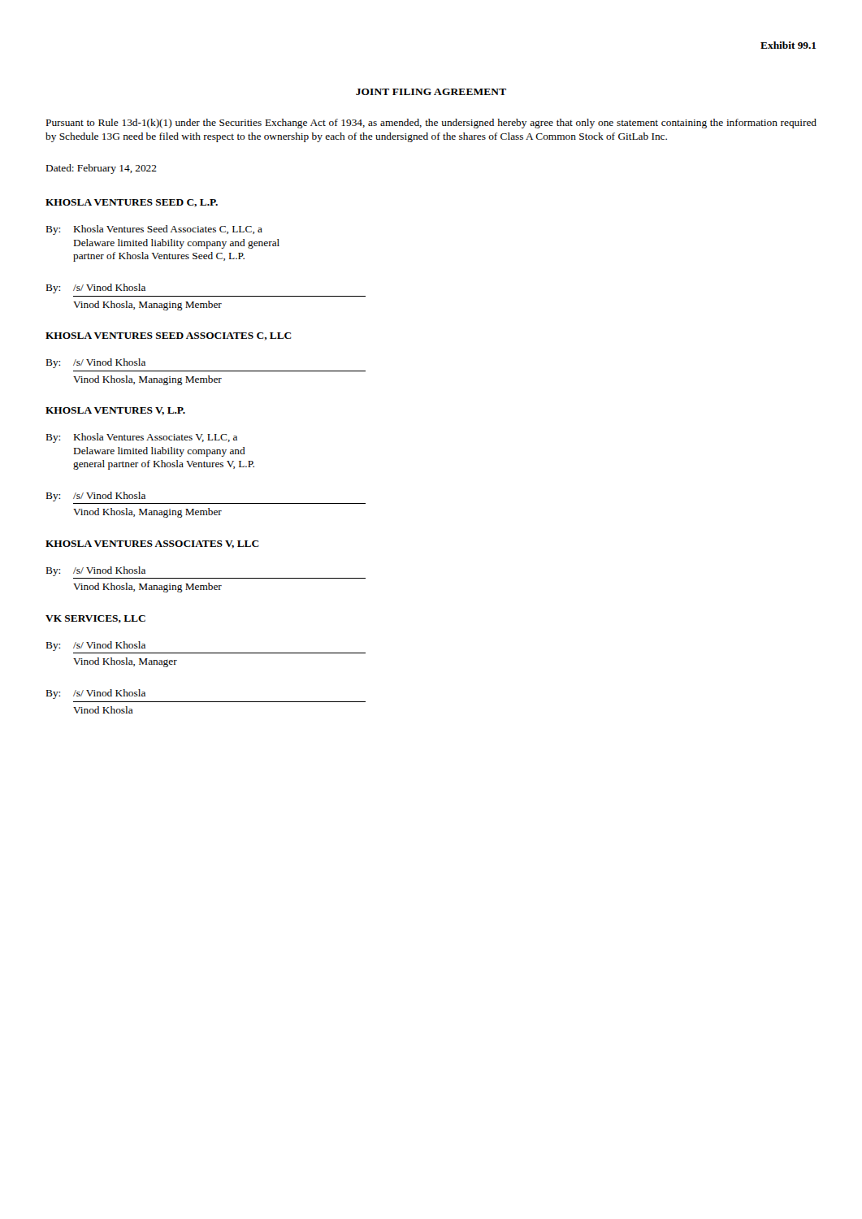Exhibit 99.1
JOINT FILING AGREEMENT
Pursuant to Rule 13d-1(k)(1) under the Securities Exchange Act of 1934, as amended, the undersigned hereby agree that only one statement containing the information required by Schedule 13G need be filed with respect to the ownership by each of the undersigned of the shares of Class A Common Stock of GitLab Inc.
Dated: February 14, 2022
KHOSLA VENTURES SEED C, L.P.
| By: | Khosla Ventures Seed Associates C, LLC, a Delaware limited liability company and general partner of Khosla Ventures Seed C, L.P. |
| By: | /s/ Vinod Khosla Vinod Khosla, Managing Member |
KHOSLA VENTURES SEED ASSOCIATES C, LLC
| By: | /s/ Vinod Khosla Vinod Khosla, Managing Member |
KHOSLA VENTURES V, L.P.
| By: | Khosla Ventures Associates V, LLC, a Delaware limited liability company and general partner of Khosla Ventures V, L.P. |
| By: | /s/ Vinod Khosla Vinod Khosla, Managing Member |
KHOSLA VENTURES ASSOCIATES V, LLC
| By: | /s/ Vinod Khosla Vinod Khosla, Managing Member |
VK SERVICES, LLC
| By: | /s/ Vinod Khosla Vinod Khosla, Manager |
| By: | /s/ Vinod Khosla Vinod Khosla |